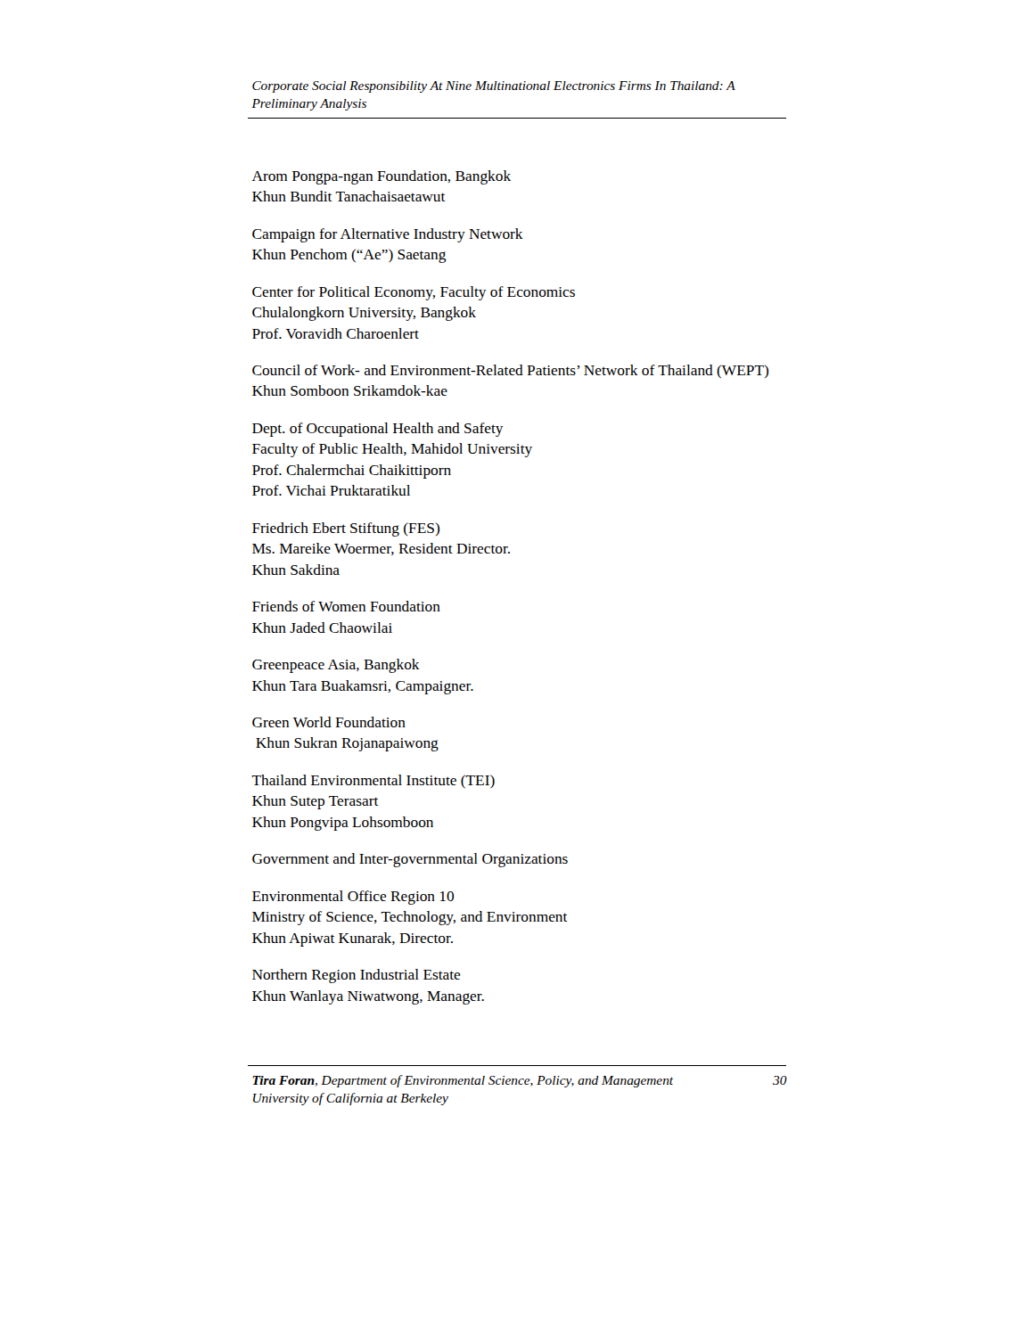Corporate Social Responsibility At Nine Multinational Electronics Firms In Thailand: A Preliminary Analysis
Arom Pongpa-ngan Foundation, Bangkok
Khun Bundit Tanachaisaetawut
Campaign for Alternative Industry Network
Khun Penchom (“Ae”) Saetang
Center for Political Economy, Faculty of Economics
Chulalongkorn University, Bangkok
Prof. Voravidh Charoenlert
Council of Work- and Environment-Related Patients’ Network of Thailand (WEPT)
Khun Somboon Srikamdok-kae
Dept. of Occupational Health and Safety
Faculty of Public Health, Mahidol University
Prof. Chalermchai Chaikittiporn
Prof. Vichai Pruktaratikul
Friedrich Ebert Stiftung (FES)
Ms. Mareike Woermer, Resident Director.
Khun Sakdina
Friends of Women Foundation
Khun Jaded Chaowilai
Greenpeace Asia, Bangkok
Khun Tara Buakamsri, Campaigner.
Green World Foundation
Khun Sukran Rojanapaiwong
Thailand Environmental Institute (TEI)
Khun Sutep Terasart
Khun Pongvipa Lohsomboon
Government and Inter-governmental Organizations
Environmental Office Region 10
Ministry of Science, Technology, and Environment
Khun Apiwat Kunarak, Director.
Northern Region Industrial Estate
Khun Wanlaya Niwatwong, Manager.
Tira Foran, Department of Environmental Science, Policy, and Management
University of California at Berkeley
30